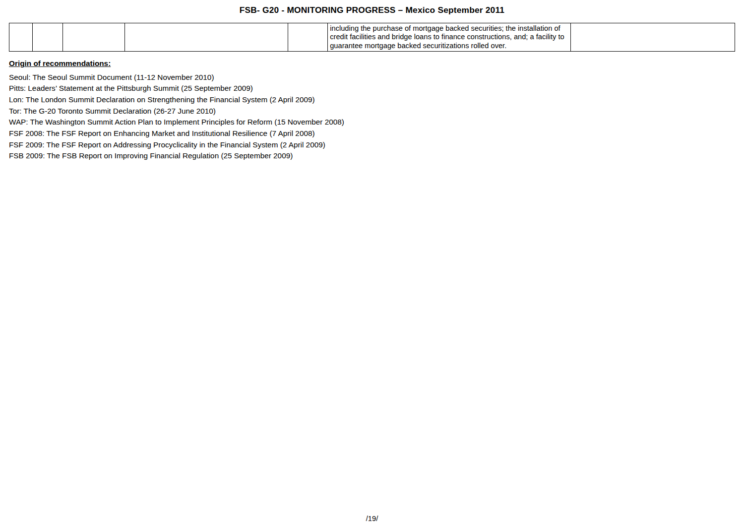FSB- G20 - MONITORING PROGRESS – Mexico September 2011
| | | | | | including the purchase of mortgage backed securities; the installation of credit facilities and bridge loans to finance constructions, and; a facility to guarantee mortgage backed securitizations rolled over. | |
Origin of recommendations:
Seoul: The Seoul Summit Document (11-12 November 2010)
Pitts: Leaders’ Statement at the Pittsburgh Summit (25 September 2009)
Lon: The London Summit Declaration on Strengthening the Financial System (2 April 2009)
Tor: The G-20 Toronto Summit Declaration (26-27 June 2010)
WAP: The Washington Summit Action Plan to Implement Principles for Reform (15 November 2008)
FSF 2008: The FSF Report on Enhancing Market and Institutional Resilience (7 April 2008)
FSF 2009: The FSF Report on Addressing Procyclicality in the Financial System (2 April 2009)
FSB 2009: The FSB Report on Improving Financial Regulation (25 September 2009)
/19/